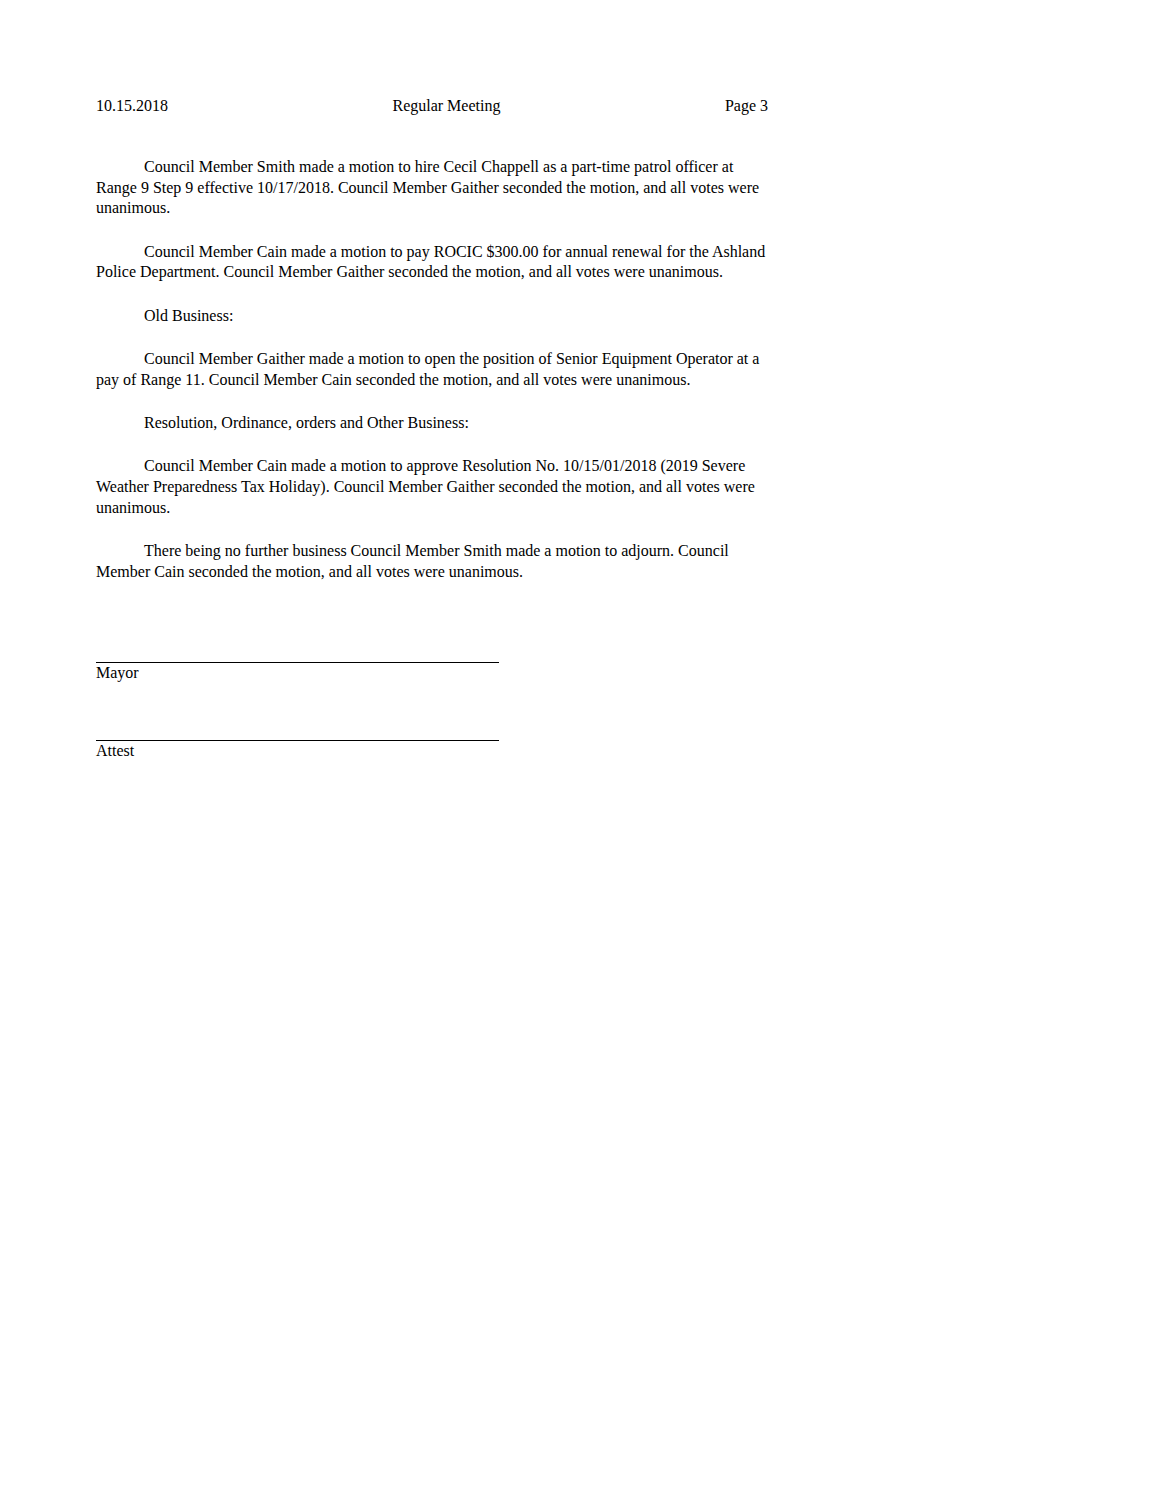10.15.2018 Regular Meeting Page 3
Council Member Smith made a motion to hire Cecil Chappell as a part-time patrol officer at Range 9 Step 9 effective 10/17/2018. Council Member Gaither seconded the motion, and all votes were unanimous.
Council Member Cain made a motion to pay ROCIC $300.00 for annual renewal for the Ashland Police Department. Council Member Gaither seconded the motion, and all votes were unanimous.
Old Business:
Council Member Gaither made a motion to open the position of Senior Equipment Operator at a pay of Range 11. Council Member Cain seconded the motion, and all votes were unanimous.
Resolution, Ordinance, orders and Other Business:
Council Member Cain made a motion to approve Resolution No. 10/15/01/2018 (2019 Severe Weather Preparedness Tax Holiday). Council Member Gaither seconded the motion, and all votes were unanimous.
There being no further business Council Member Smith made a motion to adjourn. Council Member Cain seconded the motion, and all votes were unanimous.
Mayor
Attest